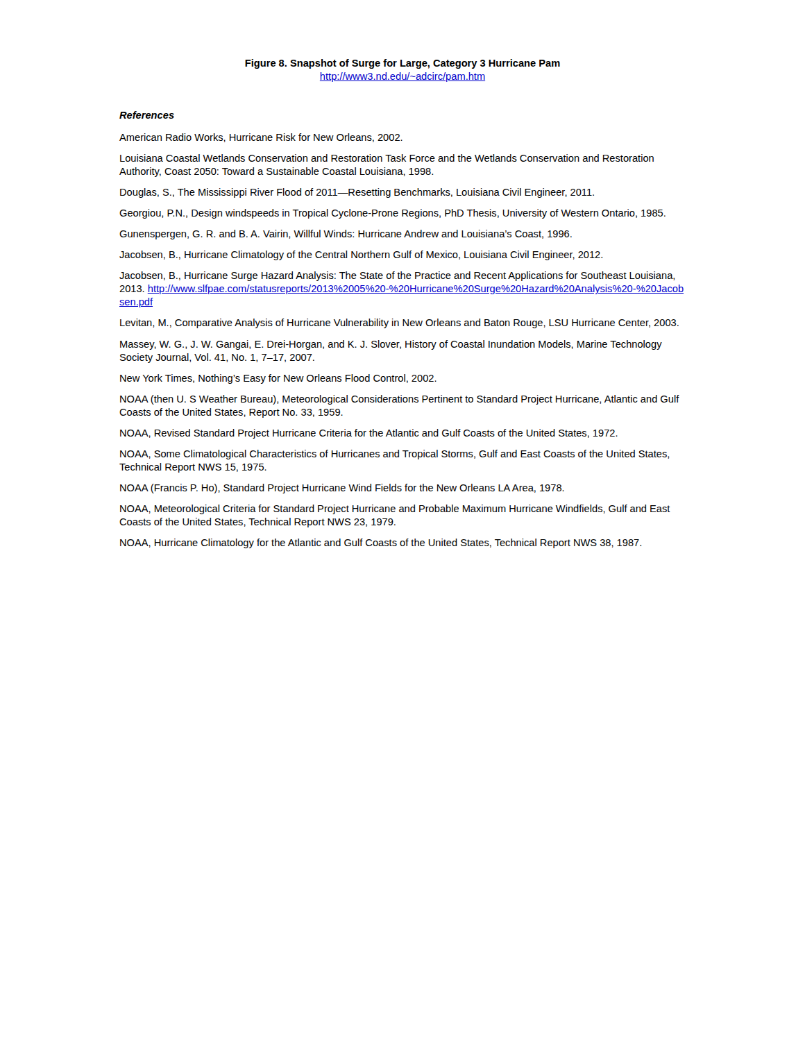Figure 8. Snapshot of Surge for Large, Category 3 Hurricane Pam
http://www3.nd.edu/~adcirc/pam.htm
References
American Radio Works, Hurricane Risk for New Orleans, 2002.
Louisiana Coastal Wetlands Conservation and Restoration Task Force and the Wetlands Conservation and Restoration Authority, Coast 2050: Toward a Sustainable Coastal Louisiana, 1998.
Douglas, S., The Mississippi River Flood of 2011—Resetting Benchmarks, Louisiana Civil Engineer, 2011.
Georgiou, P.N., Design windspeeds in Tropical Cyclone-Prone Regions, PhD Thesis, University of Western Ontario, 1985.
Gunenspergen, G. R. and B. A. Vairin, Willful Winds: Hurricane Andrew and Louisiana’s Coast, 1996.
Jacobsen, B., Hurricane Climatology of the Central Northern Gulf of Mexico, Louisiana Civil Engineer, 2012.
Jacobsen, B., Hurricane Surge Hazard Analysis: The State of the Practice and Recent Applications for Southeast Louisiana, 2013. http://www.slfpae.com/statusreports/2013%2005%20-%20Hurricane%20Surge%20Hazard%20Analysis%20-%20Jacobsen.pdf
Levitan, M., Comparative Analysis of Hurricane Vulnerability in New Orleans and Baton Rouge, LSU Hurricane Center, 2003.
Massey, W. G., J. W. Gangai, E. Drei-Horgan, and K. J. Slover, History of Coastal Inundation Models, Marine Technology Society Journal, Vol. 41, No. 1, 7–17, 2007.
New York Times, Nothing’s Easy for New Orleans Flood Control, 2002.
NOAA (then U. S Weather Bureau), Meteorological Considerations Pertinent to Standard Project Hurricane, Atlantic and Gulf Coasts of the United States, Report No. 33, 1959.
NOAA, Revised Standard Project Hurricane Criteria for the Atlantic and Gulf Coasts of the United States, 1972.
NOAA, Some Climatological Characteristics of Hurricanes and Tropical Storms, Gulf and East Coasts of the United States, Technical Report NWS 15, 1975.
NOAA (Francis P. Ho), Standard Project Hurricane Wind Fields for the New Orleans LA Area, 1978.
NOAA, Meteorological Criteria for Standard Project Hurricane and Probable Maximum Hurricane Windfields, Gulf and East Coasts of the United States, Technical Report NWS 23, 1979.
NOAA, Hurricane Climatology for the Atlantic and Gulf Coasts of the United States, Technical Report NWS 38, 1987.